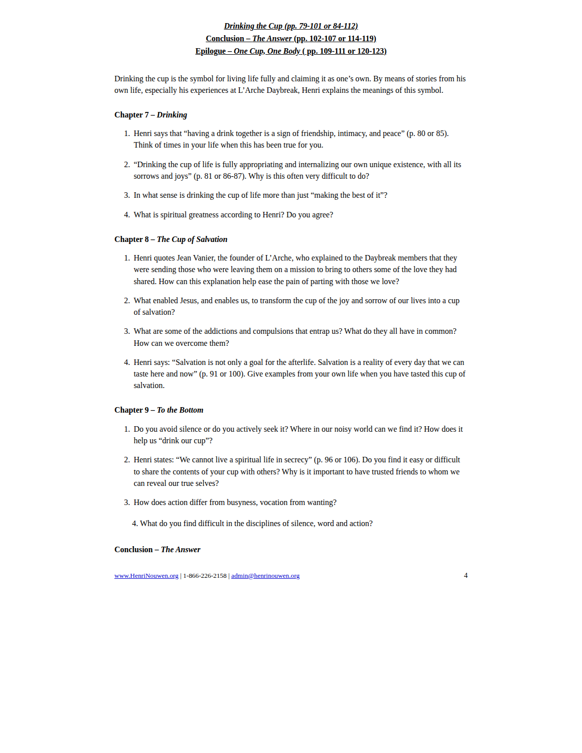Drinking the Cup (pp. 79-101 or 84-112)
Conclusion – The Answer (pp. 102-107 or 114-119)
Epilogue – One Cup, One Body ( pp. 109-111 or 120-123)
Drinking the cup is the symbol for living life fully and claiming it as one’s own. By means of stories from his own life, especially his experiences at L’Arche Daybreak, Henri explains the meanings of this symbol.
Chapter 7 – Drinking
Henri says that “having a drink together is a sign of friendship, intimacy, and peace” (p. 80 or 85). Think of times in your life when this has been true for you.
“Drinking the cup of life is fully appropriating and internalizing our own unique existence, with all its sorrows and joys” (p. 81 or 86-87). Why is this often very difficult to do?
In what sense is drinking the cup of life more than just “making the best of it”?
What is spiritual greatness according to Henri? Do you agree?
Chapter 8 – The Cup of Salvation
Henri quotes Jean Vanier, the founder of L’Arche, who explained to the Daybreak members that they were sending those who were leaving them on a mission to bring to others some of the love they had shared. How can this explanation help ease the pain of parting with those we love?
What enabled Jesus, and enables us, to transform the cup of the joy and sorrow of our lives into a cup of salvation?
What are some of the addictions and compulsions that entrap us? What do they all have in common? How can we overcome them?
Henri says: “Salvation is not only a goal for the afterlife. Salvation is a reality of every day that we can taste here and now” (p. 91 or 100). Give examples from your own life when you have tasted this cup of salvation.
Chapter 9 – To the Bottom
Do you avoid silence or do you actively seek it? Where in our noisy world can we find it? How does it help us “drink our cup”?
Henri states: “We cannot live a spiritual life in secrecy” (p. 96 or 106). Do you find it easy or difficult to share the contents of your cup with others? Why is it important to have trusted friends to whom we can reveal our true selves?
How does action differ from busyness, vocation from wanting?
4. What do you find difficult in the disciplines of silence, word and action?
Conclusion – The Answer
www.HenriNouwen.org | 1-866-226-2158 | admin@henrinouwen.org 4